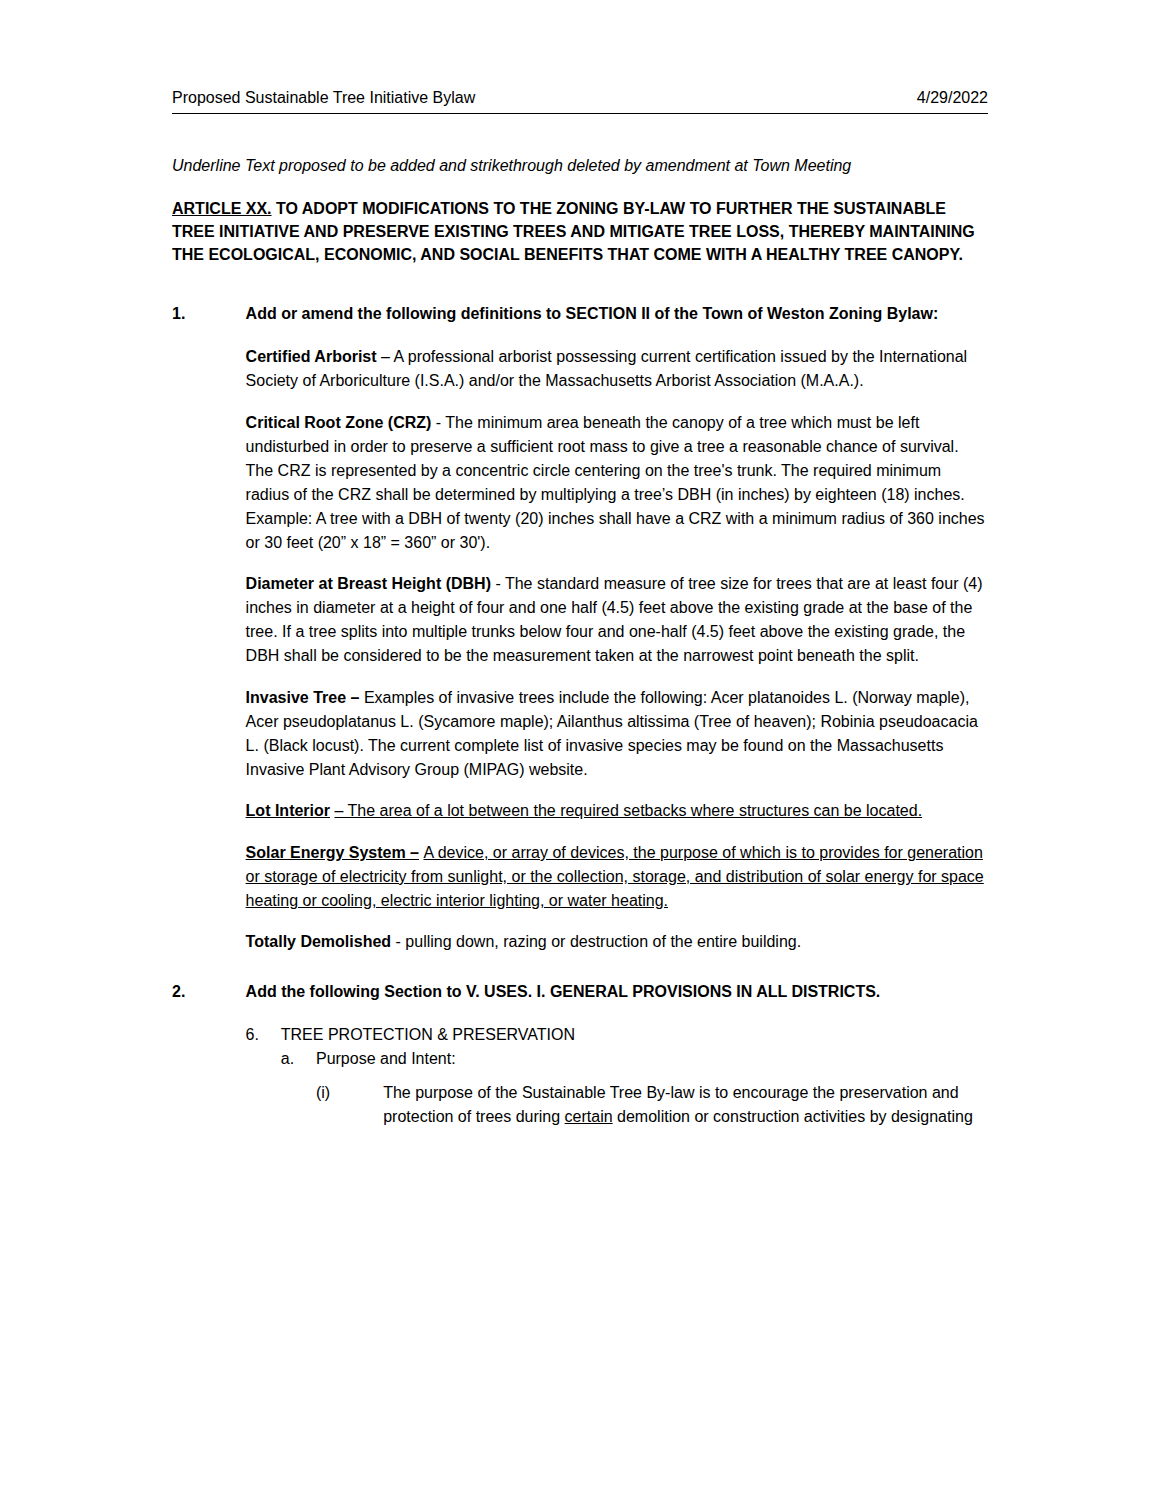Proposed Sustainable Tree Initiative Bylaw 4/29/2022
Underline Text proposed to be added and strikethrough deleted by amendment at Town Meeting
ARTICLE XX. TO ADOPT MODIFICATIONS TO THE ZONING BY-LAW TO FURTHER THE SUSTAINABLE TREE INITIATIVE AND PRESERVE EXISTING TREES AND MITIGATE TREE LOSS, THEREBY MAINTAINING THE ECOLOGICAL, ECONOMIC, AND SOCIAL BENEFITS THAT COME WITH A HEALTHY TREE CANOPY.
Add or amend the following definitions to SECTION II of the Town of Weston Zoning Bylaw:
Certified Arborist
– A professional arborist possessing current certification issued by the International Society of Arboriculture (I.S.A.) and/or the Massachusetts Arborist Association (M.A.A.).
Critical Root Zone (CRZ)
- The minimum area beneath the canopy of a tree which must be left undisturbed in order to preserve a sufficient root mass to give a tree a reasonable chance of survival. The CRZ is represented by a concentric circle centering on the tree's trunk. The required minimum radius of the CRZ shall be determined by multiplying a tree’s DBH (in inches) by eighteen (18) inches. Example: A tree with a DBH of twenty (20) inches shall have a CRZ with a minimum radius of 360 inches or 30 feet (20” x 18” = 360” or 30').
Diameter at Breast Height (DBH)
- The standard measure of tree size for trees that are at least four (4) inches in diameter at a height of four and one half (4.5) feet above the existing grade at the base of the tree. If a tree splits into multiple trunks below four and one-half (4.5) feet above the existing grade, the DBH shall be considered to be the measurement taken at the narrowest point beneath the split.
Invasive Tree –
Examples of invasive trees include the following: Acer platanoides L. (Norway maple), Acer pseudoplatanus L. (Sycamore maple); Ailanthus altissima (Tree of heaven); Robinia pseudoacacia L. (Black locust). The current complete list of invasive species may be found on the Massachusetts Invasive Plant Advisory Group (MIPAG) website.
Lot Interior
– The area of a lot between the required setbacks where structures can be located.
Solar Energy System –
A device, or array of devices, the purpose of which is to provides for generation or storage of electricity from sunlight, or the collection, storage, and distribution of solar energy for space heating or cooling, electric interior lighting, or water heating.
Totally Demolished
- pulling down, razing or destruction of the entire building.
Add the following Section to V. USES. I. GENERAL PROVISIONS IN ALL DISTRICTS.
6. TREE PROTECTION & PRESERVATION
Purpose and Intent:
The purpose of the Sustainable Tree By-law is to encourage the preservation and protection of trees during certain demolition or construction activities by designating